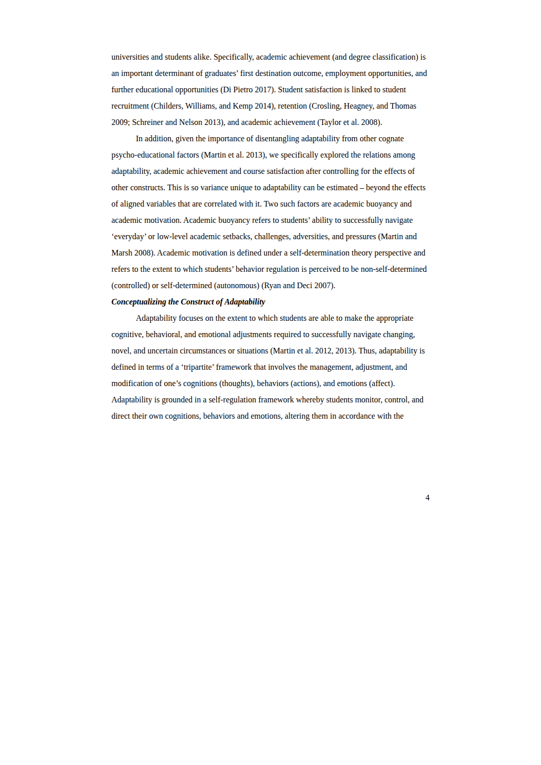universities and students alike. Specifically, academic achievement (and degree classification) is an important determinant of graduates’ first destination outcome, employment opportunities, and further educational opportunities (Di Pietro 2017). Student satisfaction is linked to student recruitment (Childers, Williams, and Kemp 2014), retention (Crosling, Heagney, and Thomas 2009; Schreiner and Nelson 2013), and academic achievement (Taylor et al. 2008).
In addition, given the importance of disentangling adaptability from other cognate psycho-educational factors (Martin et al. 2013), we specifically explored the relations among adaptability, academic achievement and course satisfaction after controlling for the effects of other constructs. This is so variance unique to adaptability can be estimated – beyond the effects of aligned variables that are correlated with it. Two such factors are academic buoyancy and academic motivation. Academic buoyancy refers to students’ ability to successfully navigate ‘everyday’ or low-level academic setbacks, challenges, adversities, and pressures (Martin and Marsh 2008). Academic motivation is defined under a self-determination theory perspective and refers to the extent to which students’ behavior regulation is perceived to be non-self-determined (controlled) or self-determined (autonomous) (Ryan and Deci 2007).
Conceptualizing the Construct of Adaptability
Adaptability focuses on the extent to which students are able to make the appropriate cognitive, behavioral, and emotional adjustments required to successfully navigate changing, novel, and uncertain circumstances or situations (Martin et al. 2012, 2013). Thus, adaptability is defined in terms of a ‘tripartite’ framework that involves the management, adjustment, and modification of one’s cognitions (thoughts), behaviors (actions), and emotions (affect). Adaptability is grounded in a self-regulation framework whereby students monitor, control, and direct their own cognitions, behaviors and emotions, altering them in accordance with the
4